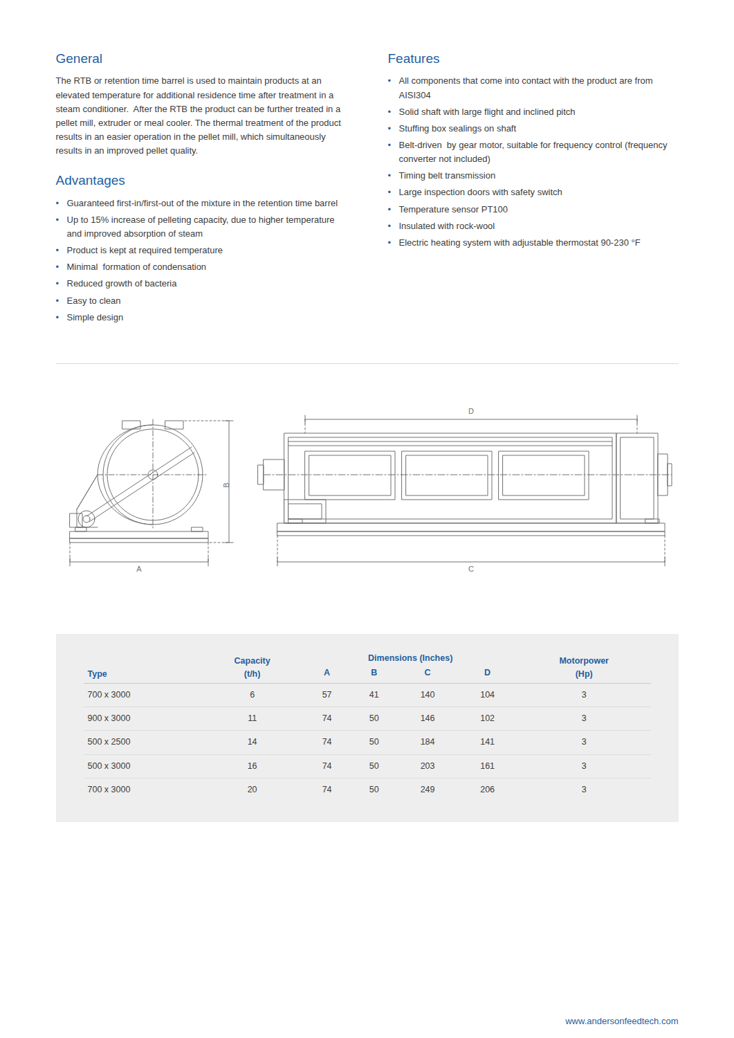General
The RTB or retention time barrel is used to maintain products at an elevated temperature for additional residence time after treatment in a steam conditioner. After the RTB the product can be further treated in a pellet mill, extruder or meal cooler. The thermal treatment of the product results in an easier operation in the pellet mill, which simultaneously results in an improved pellet quality.
Advantages
Guaranteed first-in/first-out of the mixture in the retention time barrel
Up to 15% increase of pelleting capacity, due to higher temperature and improved absorption of steam
Product is kept at required temperature
Minimal formation of condensation
Reduced growth of bacteria
Easy to clean
Simple design
Features
All components that come into contact with the product are from AISI304
Solid shaft with large flight and inclined pitch
Stuffing box sealings on shaft
Belt-driven by gear motor, suitable for frequency control (frequency converter not included)
Timing belt transmission
Large inspection doors with safety switch
Temperature sensor PT100
Insulated with rock-wool
Electric heating system with adjustable thermostat 90-230 °F
B A D C
| Type | Capacity (t/h) | Dimensions (Inches) | Motorpower (Hp) |
| --- | --- | --- | --- |
| A | B | C | D |
| 700 x 3000 | 6 | 57 | 41 | 140 | 104 | 3 |
| 900 x 3000 | 11 | 74 | 50 | 146 | 102 | 3 |
| 500 x 2500 | 14 | 74 | 50 | 184 | 141 | 3 |
| 500 x 3000 | 16 | 74 | 50 | 203 | 161 | 3 |
| 700 x 3000 | 20 | 74 | 50 | 249 | 206 | 3 |
www.andersonfeedtech.com